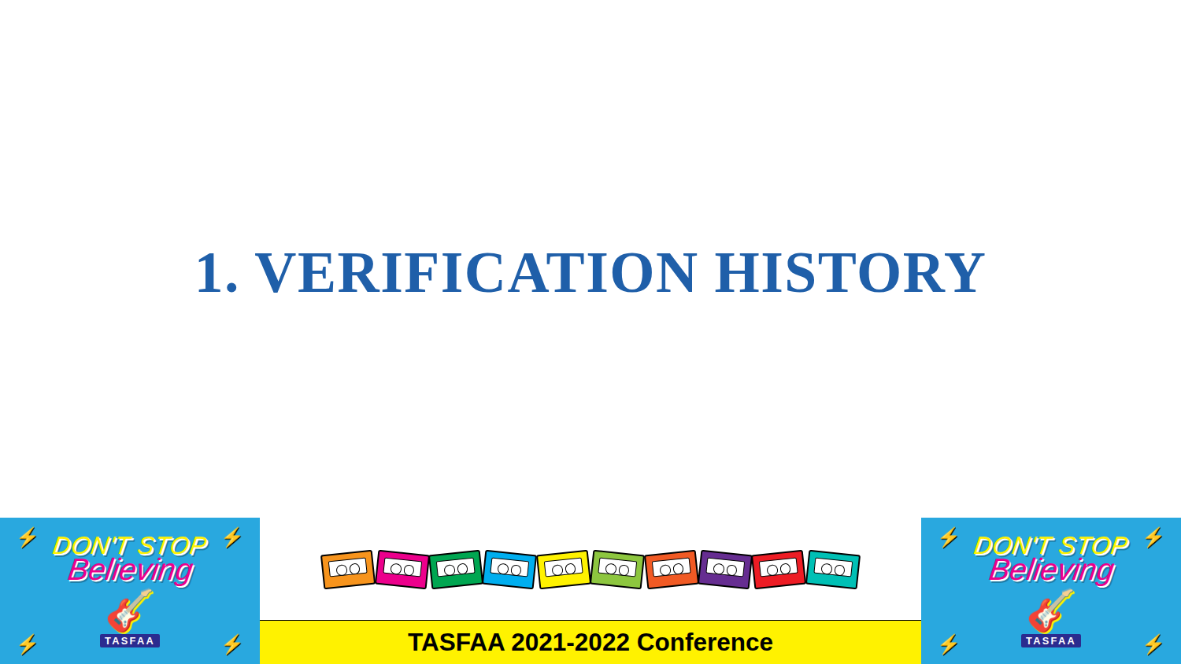1. Verification History
⚡ ⚡ DON'T STOP Believing 🎸 TASFAA ⚡ ⚡
TASFAA 2021-2022 Conference
⚡ ⚡ DON'T STOP Believing 🎸 TASFAA ⚡ ⚡